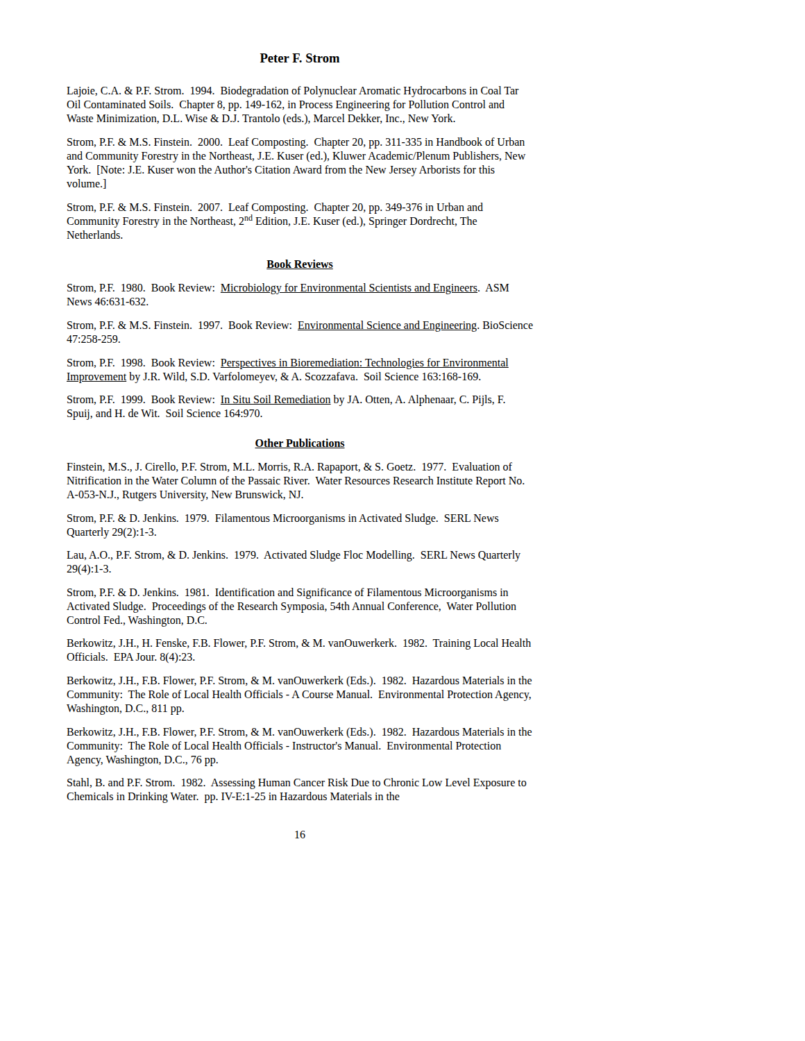Peter F. Strom
Lajoie, C.A. & P.F. Strom. 1994. Biodegradation of Polynuclear Aromatic Hydrocarbons in Coal Tar Oil Contaminated Soils. Chapter 8, pp. 149-162, in Process Engineering for Pollution Control and Waste Minimization, D.L. Wise & D.J. Trantolo (eds.), Marcel Dekker, Inc., New York.
Strom, P.F. & M.S. Finstein. 2000. Leaf Composting. Chapter 20, pp. 311-335 in Handbook of Urban and Community Forestry in the Northeast, J.E. Kuser (ed.), Kluwer Academic/Plenum Publishers, New York. [Note: J.E. Kuser won the Author's Citation Award from the New Jersey Arborists for this volume.]
Strom, P.F. & M.S. Finstein. 2007. Leaf Composting. Chapter 20, pp. 349-376 in Urban and Community Forestry in the Northeast, 2nd Edition, J.E. Kuser (ed.), Springer Dordrecht, The Netherlands.
Book Reviews
Strom, P.F. 1980. Book Review: Microbiology for Environmental Scientists and Engineers. ASM News 46:631-632.
Strom, P.F. & M.S. Finstein. 1997. Book Review: Environmental Science and Engineering. BioScience 47:258-259.
Strom, P.F. 1998. Book Review: Perspectives in Bioremediation: Technologies for Environmental Improvement by J.R. Wild, S.D. Varfolomeyev, & A. Scozzafava. Soil Science 163:168-169.
Strom, P.F. 1999. Book Review: In Situ Soil Remediation by JA. Otten, A. Alphenaar, C. Pijls, F. Spuij, and H. de Wit. Soil Science 164:970.
Other Publications
Finstein, M.S., J. Cirello, P.F. Strom, M.L. Morris, R.A. Rapaport, & S. Goetz. 1977. Evaluation of Nitrification in the Water Column of the Passaic River. Water Resources Research Institute Report No. A-053-N.J., Rutgers University, New Brunswick, NJ.
Strom, P.F. & D. Jenkins. 1979. Filamentous Microorganisms in Activated Sludge. SERL News Quarterly 29(2):1-3.
Lau, A.O., P.F. Strom, & D. Jenkins. 1979. Activated Sludge Floc Modelling. SERL News Quarterly 29(4):1-3.
Strom, P.F. & D. Jenkins. 1981. Identification and Significance of Filamentous Microorganisms in Activated Sludge. Proceedings of the Research Symposia, 54th Annual Conference, Water Pollution Control Fed., Washington, D.C.
Berkowitz, J.H., H. Fenske, F.B. Flower, P.F. Strom, & M. vanOuwerkerk. 1982. Training Local Health Officials. EPA Jour. 8(4):23.
Berkowitz, J.H., F.B. Flower, P.F. Strom, & M. vanOuwerkerk (Eds.). 1982. Hazardous Materials in the Community: The Role of Local Health Officials - A Course Manual. Environmental Protection Agency, Washington, D.C., 811 pp.
Berkowitz, J.H., F.B. Flower, P.F. Strom, & M. vanOuwerkerk (Eds.). 1982. Hazardous Materials in the Community: The Role of Local Health Officials - Instructor's Manual. Environmental Protection Agency, Washington, D.C., 76 pp.
Stahl, B. and P.F. Strom. 1982. Assessing Human Cancer Risk Due to Chronic Low Level Exposure to Chemicals in Drinking Water. pp. IV-E:1-25 in Hazardous Materials in the
16